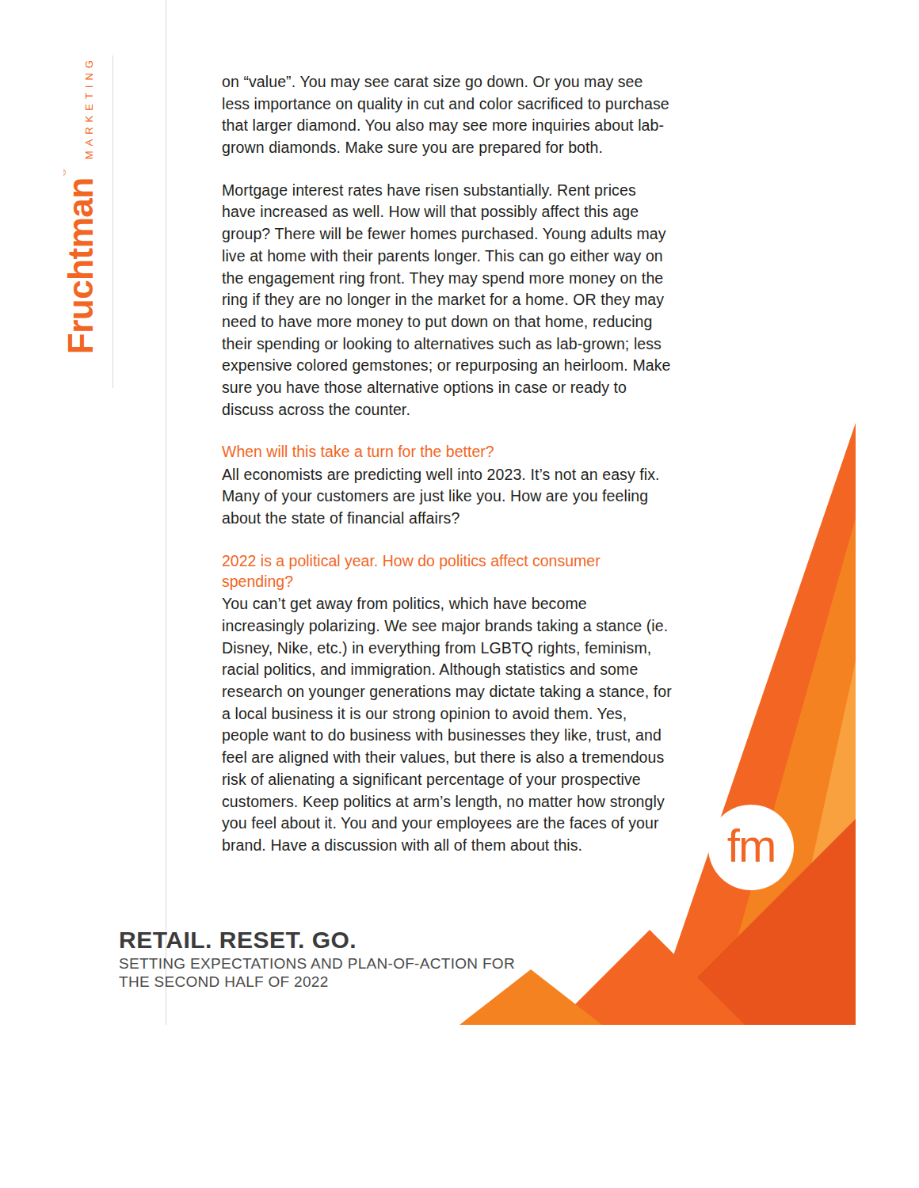Fruchtman® Marketing
fm
on “value”. You may see carat size go down. Or you may see less importance on quality in cut and color sacrificed to purchase that larger diamond. You also may see more inquiries about lab-grown diamonds. Make sure you are prepared for both.
Mortgage interest rates have risen substantially. Rent prices have increased as well. How will that possibly affect this age group? There will be fewer homes purchased. Young adults may live at home with their parents longer. This can go either way on the engagement ring front. They may spend more money on the ring if they are no longer in the market for a home. OR they may need to have more money to put down on that home, reducing their spending or looking to alternatives such as lab-grown; less expensive colored gemstones; or repurposing an heirloom. Make sure you have those alternative options in case or ready to discuss across the counter.
When will this take a turn for the better?
All economists are predicting well into 2023. It’s not an easy fix. Many of your customers are just like you. How are you feeling about the state of financial affairs?
2022 is a political year. How do politics affect consumer spending?
You can’t get away from politics, which have become increasingly polarizing. We see major brands taking a stance (ie. Disney, Nike, etc.) in everything from LGBTQ rights, feminism, racial politics, and immigration. Although statistics and some research on younger generations may dictate taking a stance, for a local business it is our strong opinion to avoid them. Yes, people want to do business with businesses they like, trust, and feel are aligned with their values, but there is also a tremendous risk of alienating a significant percentage of your prospective customers. Keep politics at arm’s length, no matter how strongly you feel about it. You and your employees are the faces of your brand. Have a discussion with all of them about this.
RETAIL. RESET. GO.
Setting expectations and plan-of-action for
the second half of 2022